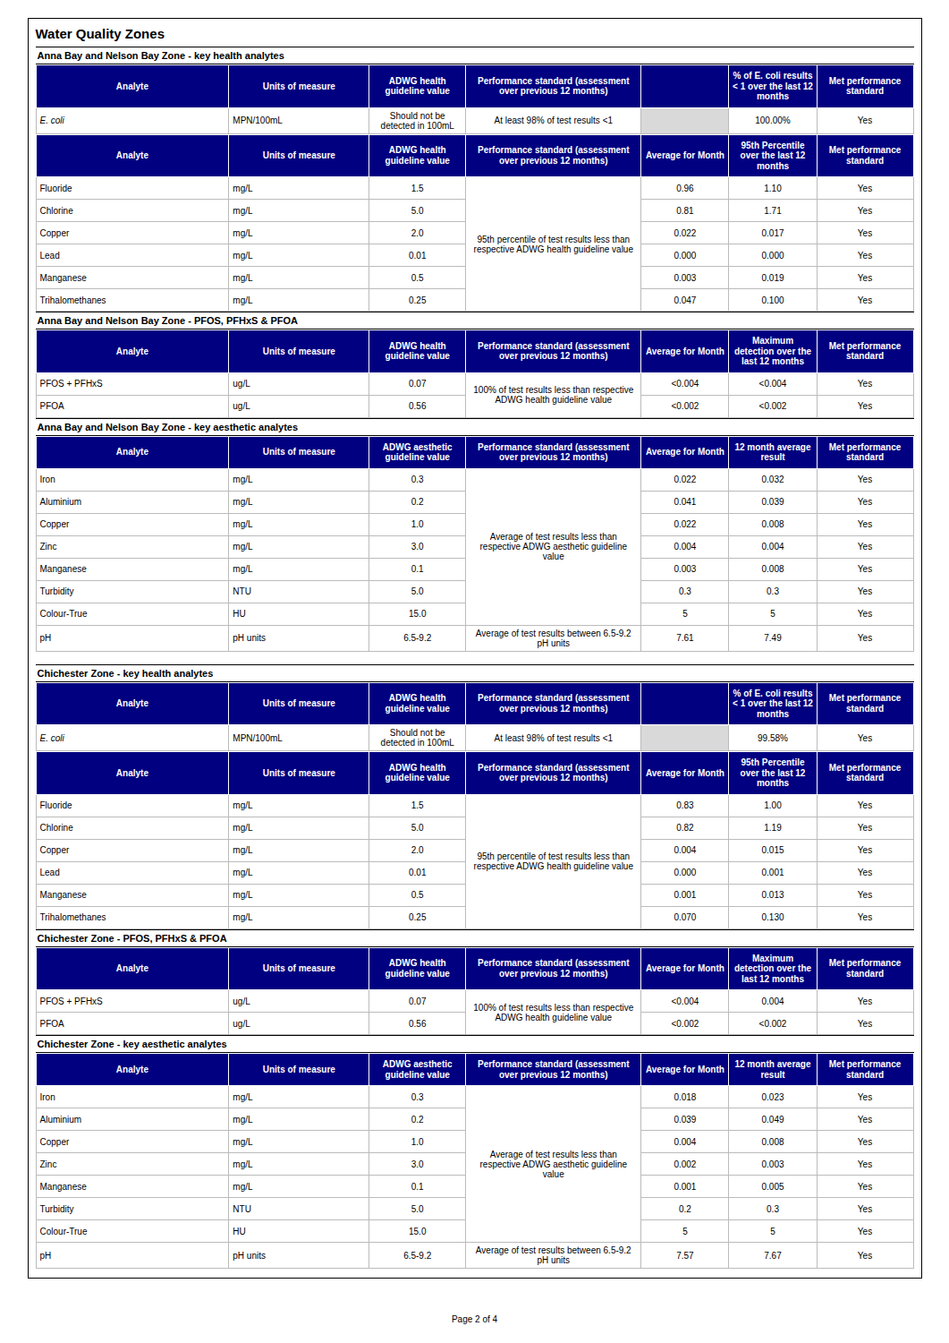Water Quality Zones
Anna Bay and Nelson Bay Zone - key health analytes
| Analyte | Units of measure | ADWG health guideline value | Performance standard (assessment over previous 12 months) | | % of E. coli results < 1 over the last 12 months | Met performance standard |
| --- | --- | --- | --- | --- | --- | --- |
| E. coli | MPN/100mL | Should not be detected in 100mL | At least 98% of test results <1 | | 100.00% | Yes |
| Analyte | Units of measure | ADWG health guideline value | Performance standard (assessment over previous 12 months) | Average for Month | 95th Percentile over the last 12 months | Met performance standard |
| --- | --- | --- | --- | --- | --- | --- |
| Fluoride | mg/L | 1.5 | 95th percentile of test results less than respective ADWG health guideline value | 0.96 | 1.10 | Yes |
| Chlorine | mg/L | 5.0 | 0.81 | 1.71 | Yes |
| Copper | mg/L | 2.0 | 0.022 | 0.017 | Yes |
| Lead | mg/L | 0.01 | 0.000 | 0.000 | Yes |
| Manganese | mg/L | 0.5 | 0.003 | 0.019 | Yes |
| Trihalomethanes | mg/L | 0.25 | 0.047 | 0.100 | Yes |
Anna Bay and Nelson Bay Zone - PFOS, PFHxS & PFOA
| Analyte | Units of measure | ADWG health guideline value | Performance standard (assessment over previous 12 months) | Average for Month | Maximum detection over the last 12 months | Met performance standard |
| --- | --- | --- | --- | --- | --- | --- |
| PFOS + PFHxS | ug/L | 0.07 | 100% of test results less than respective ADWG health guideline value | <0.004 | <0.004 | Yes |
| PFOA | ug/L | 0.56 | <0.002 | <0.002 | Yes |
Anna Bay and Nelson Bay Zone - key aesthetic analytes
| Analyte | Units of measure | ADWG aesthetic guideline value | Performance standard (assessment over previous 12 months) | Average for Month | 12 month average result | Met performance standard |
| --- | --- | --- | --- | --- | --- | --- |
| Iron | mg/L | 0.3 | Average of test results less than respective ADWG aesthetic guideline value | 0.022 | 0.032 | Yes |
| Aluminium | mg/L | 0.2 | 0.041 | 0.039 | Yes |
| Copper | mg/L | 1.0 | 0.022 | 0.008 | Yes |
| Zinc | mg/L | 3.0 | 0.004 | 0.004 | Yes |
| Manganese | mg/L | 0.1 | 0.003 | 0.008 | Yes |
| Turbidity | NTU | 5.0 | 0.3 | 0.3 | Yes |
| Colour-True | HU | 15.0 | 5 | 5 | Yes |
| pH | pH units | 6.5-9.2 | Average of test results between 6.5-9.2 pH units | 7.61 | 7.49 | Yes |
Chichester Zone - key health analytes
| Analyte | Units of measure | ADWG health guideline value | Performance standard (assessment over previous 12 months) | | % of E. coli results < 1 over the last 12 months | Met performance standard |
| --- | --- | --- | --- | --- | --- | --- |
| E. coli | MPN/100mL | Should not be detected in 100mL | At least 98% of test results <1 | | 99.58% | Yes |
| Analyte | Units of measure | ADWG health guideline value | Performance standard (assessment over previous 12 months) | Average for Month | 95th Percentile over the last 12 months | Met performance standard |
| --- | --- | --- | --- | --- | --- | --- |
| Fluoride | mg/L | 1.5 | 95th percentile of test results less than respective ADWG health guideline value | 0.83 | 1.00 | Yes |
| Chlorine | mg/L | 5.0 | 0.82 | 1.19 | Yes |
| Copper | mg/L | 2.0 | 0.004 | 0.015 | Yes |
| Lead | mg/L | 0.01 | 0.000 | 0.001 | Yes |
| Manganese | mg/L | 0.5 | 0.001 | 0.013 | Yes |
| Trihalomethanes | mg/L | 0.25 | 0.070 | 0.130 | Yes |
Chichester Zone - PFOS, PFHxS & PFOA
| Analyte | Units of measure | ADWG health guideline value | Performance standard (assessment over previous 12 months) | Average for Month | Maximum detection over the last 12 months | Met performance standard |
| --- | --- | --- | --- | --- | --- | --- |
| PFOS + PFHxS | ug/L | 0.07 | 100% of test results less than respective ADWG health guideline value | <0.004 | 0.004 | Yes |
| PFOA | ug/L | 0.56 | <0.002 | <0.002 | Yes |
Chichester Zone - key aesthetic analytes
| Analyte | Units of measure | ADWG aesthetic guideline value | Performance standard (assessment over previous 12 months) | Average for Month | 12 month average result | Met performance standard |
| --- | --- | --- | --- | --- | --- | --- |
| Iron | mg/L | 0.3 | Average of test results less than respective ADWG aesthetic guideline value | 0.018 | 0.023 | Yes |
| Aluminium | mg/L | 0.2 | 0.039 | 0.049 | Yes |
| Copper | mg/L | 1.0 | 0.004 | 0.008 | Yes |
| Zinc | mg/L | 3.0 | 0.002 | 0.003 | Yes |
| Manganese | mg/L | 0.1 | 0.001 | 0.005 | Yes |
| Turbidity | NTU | 5.0 | 0.2 | 0.3 | Yes |
| Colour-True | HU | 15.0 | 5 | 5 | Yes |
| pH | pH units | 6.5-9.2 | Average of test results between 6.5-9.2 pH units | 7.57 | 7.67 | Yes |
Page 2 of 4